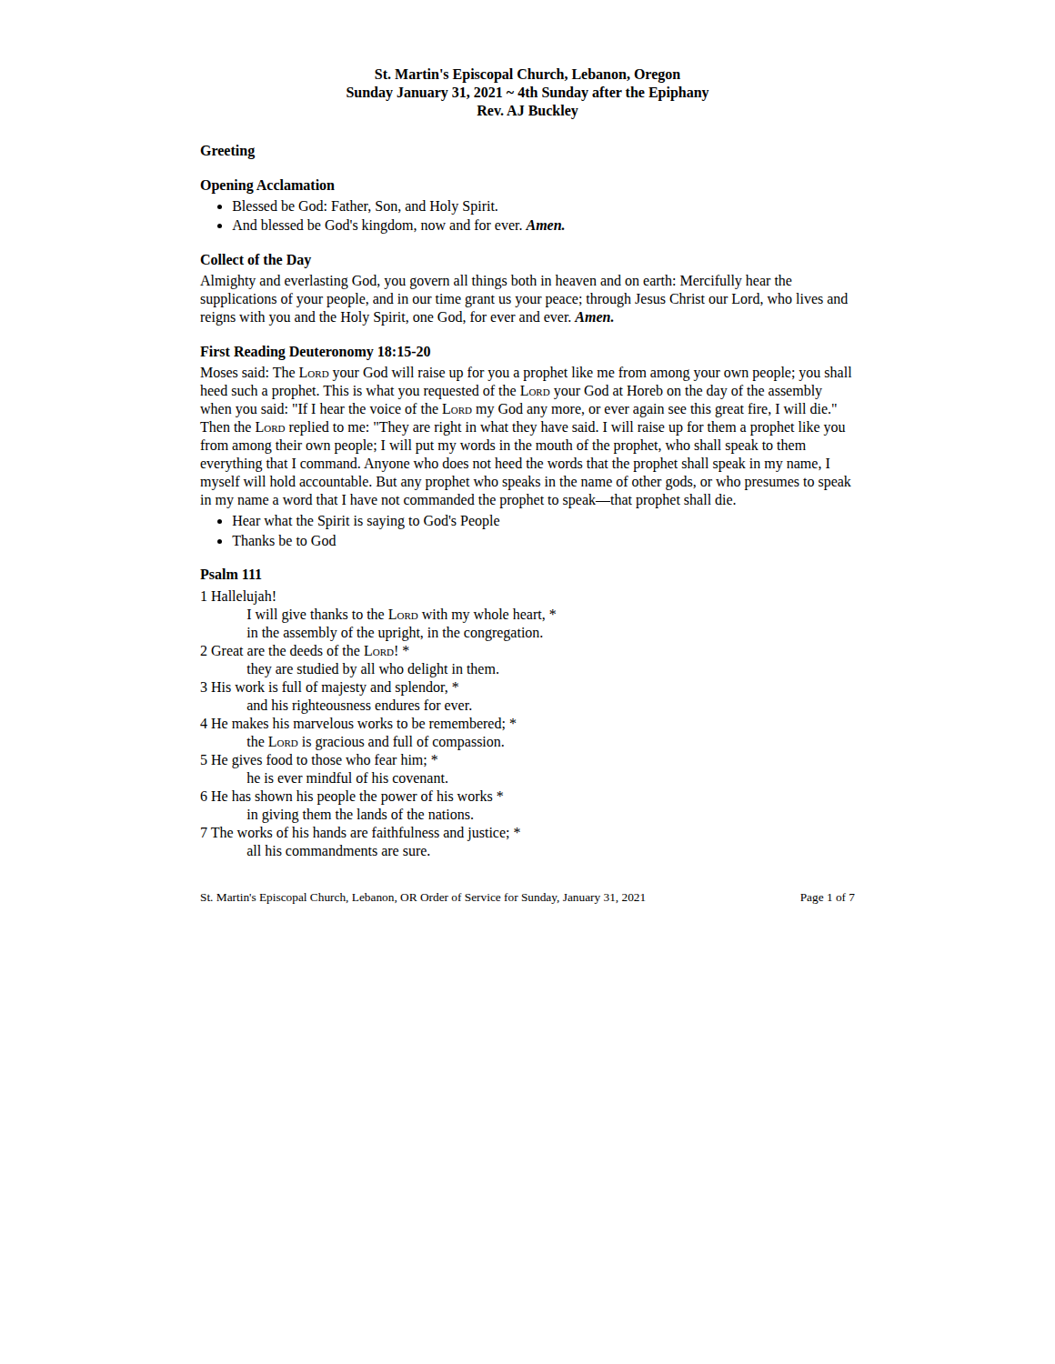St. Martin's Episcopal Church, Lebanon, Oregon
Sunday January 31, 2021 ~ 4th Sunday after the Epiphany
Rev. AJ Buckley
Greeting
Opening Acclamation
Blessed be God: Father, Son, and Holy Spirit.
And blessed be God's kingdom, now and for ever. Amen.
Collect of the Day
Almighty and everlasting God, you govern all things both in heaven and on earth: Mercifully hear the supplications of your people, and in our time grant us your peace; through Jesus Christ our Lord, who lives and reigns with you and the Holy Spirit, one God, for ever and ever. Amen.
First Reading Deuteronomy 18:15-20
Moses said: The Lord your God will raise up for you a prophet like me from among your own people; you shall heed such a prophet. This is what you requested of the Lord your God at Horeb on the day of the assembly when you said: "If I hear the voice of the Lord my God any more, or ever again see this great fire, I will die." Then the Lord replied to me: "They are right in what they have said. I will raise up for them a prophet like you from among their own people; I will put my words in the mouth of the prophet, who shall speak to them everything that I command. Anyone who does not heed the words that the prophet shall speak in my name, I myself will hold accountable. But any prophet who speaks in the name of other gods, or who presumes to speak in my name a word that I have not commanded the prophet to speak—that prophet shall die.
Hear what the Spirit is saying to God's People
Thanks be to God
Psalm 111
1 Hallelujah!
I will give thanks to the Lord with my whole heart, *
in the assembly of the upright, in the congregation.
2 Great are the deeds of the Lord! *
they are studied by all who delight in them.
3 His work is full of majesty and splendor, *
and his righteousness endures for ever.
4 He makes his marvelous works to be remembered; *
the Lord is gracious and full of compassion.
5 He gives food to those who fear him; *
he is ever mindful of his covenant.
6 He has shown his people the power of his works *
in giving them the lands of the nations.
7 The works of his hands are faithfulness and justice; *
all his commandments are sure.
St. Martin's Episcopal Church, Lebanon, OR Order of Service for Sunday, January 31, 2021 Page 1 of 7